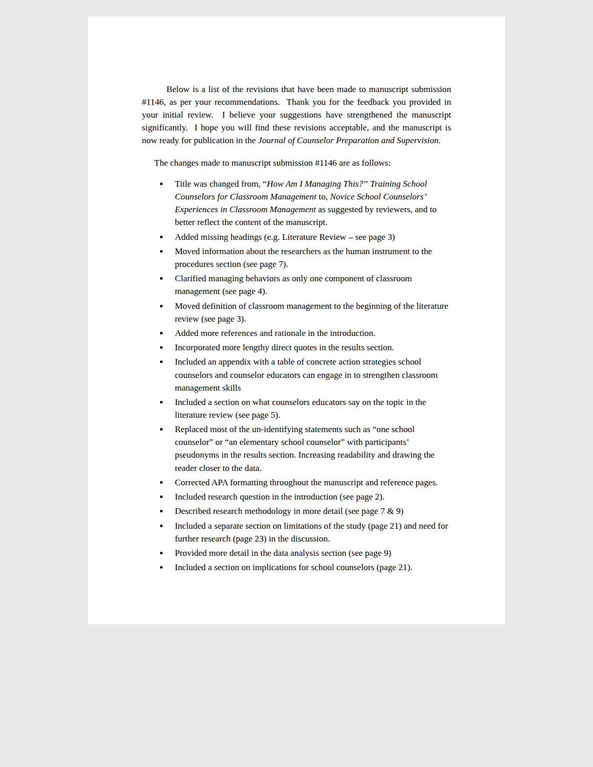Below is a list of the revisions that have been made to manuscript submission #1146, as per your recommendations. Thank you for the feedback you provided in your initial review. I believe your suggestions have strengthened the manuscript significantly. I hope you will find these revisions acceptable, and the manuscript is now ready for publication in the Journal of Counselor Preparation and Supervision.
The changes made to manuscript submission #1146 are as follows:
Title was changed from, “How Am I Managing This?” Training School Counselors for Classroom Management to, Novice School Counselors’ Experiences in Classroom Management as suggested by reviewers, and to better reflect the content of the manuscript.
Added missing headings (e.g. Literature Review – see page 3)
Moved information about the researchers as the human instrument to the procedures section (see page 7).
Clarified managing behaviors as only one component of classroom management (see page 4).
Moved definition of classroom management to the beginning of the literature review (see page 3).
Added more references and rationale in the introduction.
Incorporated more lengthy direct quotes in the results section.
Included an appendix with a table of concrete action strategies school counselors and counselor educators can engage in to strengthen classroom management skills
Included a section on what counselors educators say on the topic in the literature review (see page 5).
Replaced most of the un-identifying statements such as “one school counselor” or “an elementary school counselor” with participants’ pseudonyms in the results section. Increasing readability and drawing the reader closer to the data.
Corrected APA formatting throughout the manuscript and reference pages.
Included research question in the introduction (see page 2).
Described research methodology in more detail (see page 7 & 9)
Included a separate section on limitations of the study (page 21) and need for further research (page 23) in the discussion.
Provided more detail in the data analysis section (see page 9)
Included a section on implications for school counselors (page 21).